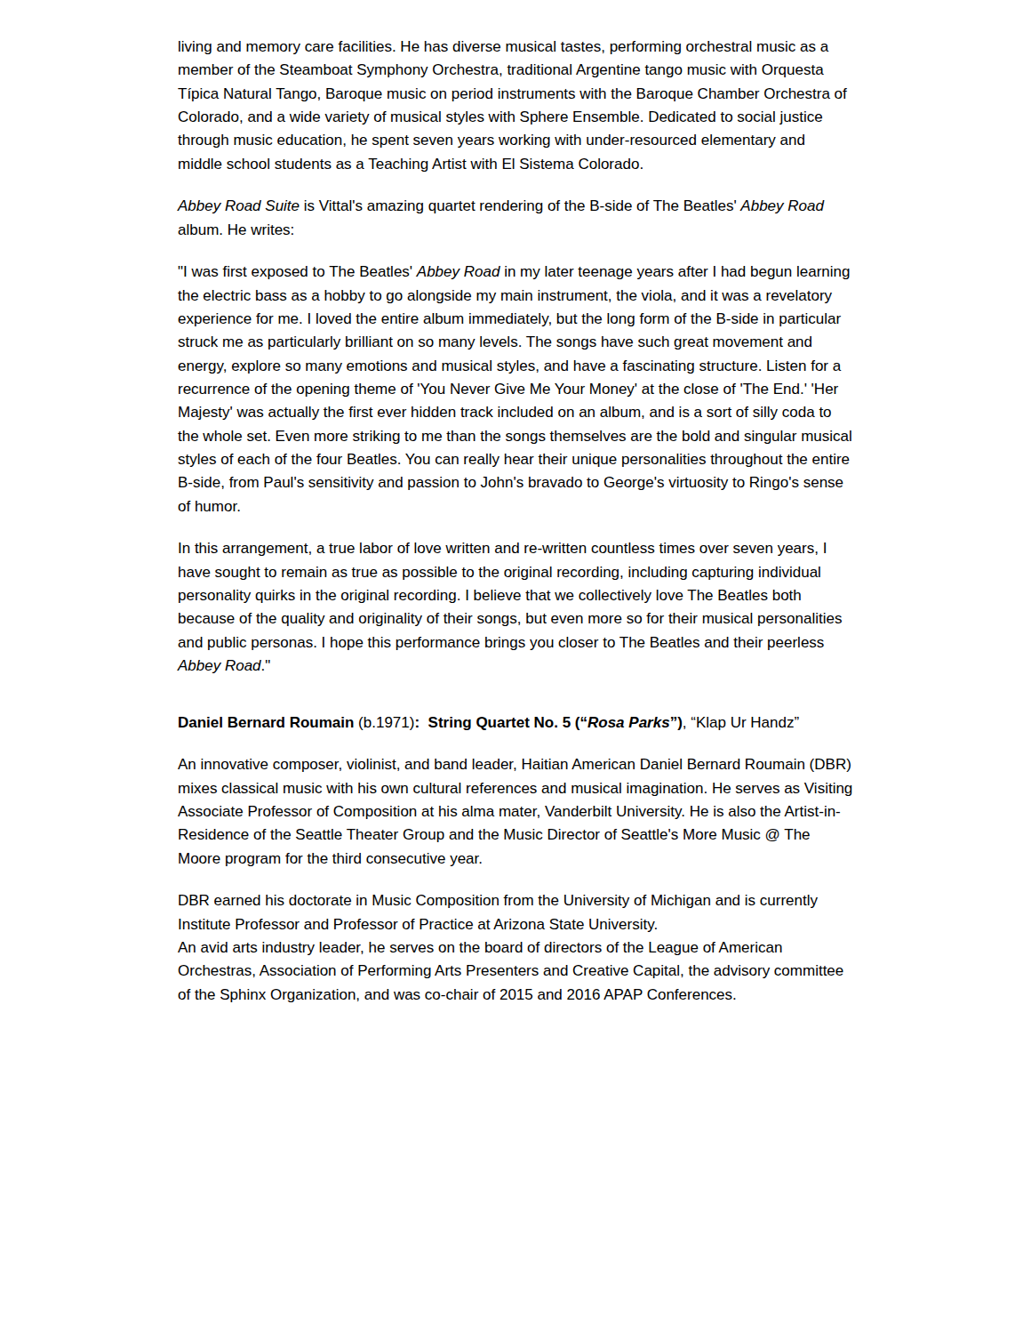living and memory care facilities. He has diverse musical tastes, performing orchestral music as a member of the Steamboat Symphony Orchestra, traditional Argentine tango music with Orquesta Típica Natural Tango, Baroque music on period instruments with the Baroque Chamber Orchestra of Colorado, and a wide variety of musical styles with Sphere Ensemble. Dedicated to social justice through music education, he spent seven years working with under-resourced elementary and middle school students as a Teaching Artist with El Sistema Colorado.
Abbey Road Suite is Vittal's amazing quartet rendering of the B-side of The Beatles' Abbey Road album. He writes:
"I was first exposed to The Beatles' Abbey Road in my later teenage years after I had begun learning the electric bass as a hobby to go alongside my main instrument, the viola, and it was a revelatory experience for me. I loved the entire album immediately, but the long form of the B-side in particular struck me as particularly brilliant on so many levels. The songs have such great movement and energy, explore so many emotions and musical styles, and have a fascinating structure. Listen for a recurrence of the opening theme of 'You Never Give Me Your Money' at the close of 'The End.' 'Her Majesty' was actually the first ever hidden track included on an album, and is a sort of silly coda to the whole set. Even more striking to me than the songs themselves are the bold and singular musical styles of each of the four Beatles. You can really hear their unique personalities throughout the entire B-side, from Paul's sensitivity and passion to John's bravado to George's virtuosity to Ringo's sense of humor.
In this arrangement, a true labor of love written and re-written countless times over seven years, I have sought to remain as true as possible to the original recording, including capturing individual personality quirks in the original recording. I believe that we collectively love The Beatles both because of the quality and originality of their songs, but even more so for their musical personalities and public personas. I hope this performance brings you closer to The Beatles and their peerless Abbey Road."
Daniel Bernard Roumain (b.1971): String Quartet No. 5 (“Rosa Parks”), “Klap Ur Handz”
An innovative composer, violinist, and band leader, Haitian American Daniel Bernard Roumain (DBR) mixes classical music with his own cultural references and musical imagination. He serves as Visiting Associate Professor of Composition at his alma mater, Vanderbilt University. He is also the Artist-in-Residence of the Seattle Theater Group and the Music Director of Seattle's More Music @ The Moore program for the third consecutive year.
DBR earned his doctorate in Music Composition from the University of Michigan and is currently Institute Professor and Professor of Practice at Arizona State University.
An avid arts industry leader, he serves on the board of directors of the League of American Orchestras, Association of Performing Arts Presenters and Creative Capital, the advisory committee of the Sphinx Organization, and was co-chair of 2015 and 2016 APAP Conferences.